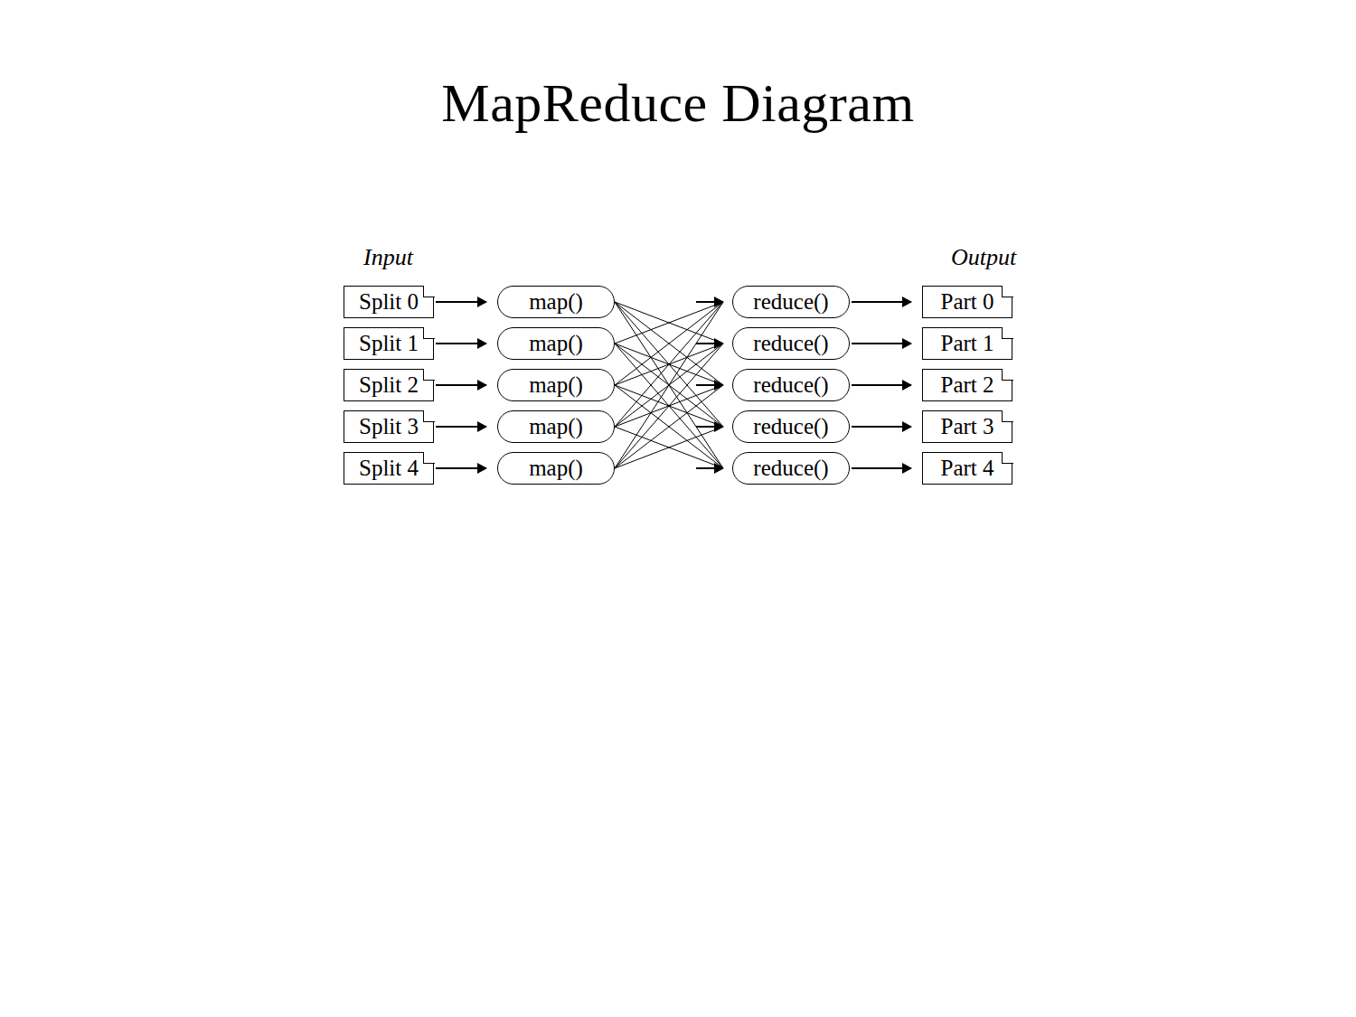MapReduce Diagram
Input Output
Split 0
map()
reduce()
Part 0
Split 1
map()
reduce()
Part 1
Split 2
map()
reduce()
Part 2
Split 3
map()
reduce()
Part 3
Split 4
map()
reduce()
Part 4